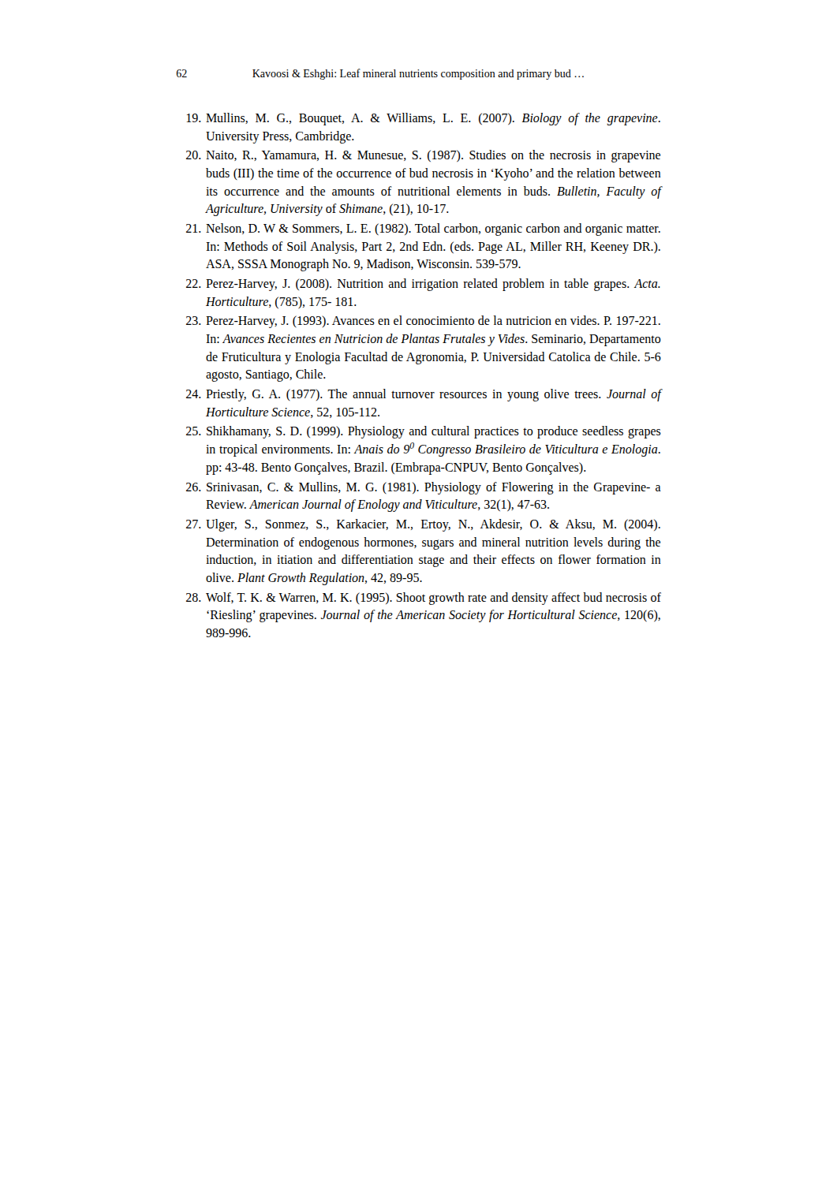62
Kavoosi & Eshghi: Leaf mineral nutrients composition and primary bud …
19. Mullins, M. G., Bouquet, A. & Williams, L. E. (2007). Biology of the grapevine. University Press, Cambridge.
20. Naito, R., Yamamura, H. & Munesue, S. (1987). Studies on the necrosis in grapevine buds (III) the time of the occurrence of bud necrosis in ‘Kyoho’ and the relation between its occurrence and the amounts of nutritional elements in buds. Bulletin, Faculty of Agriculture, University of Shimane, (21), 10-17.
21. Nelson, D. W & Sommers, L. E. (1982). Total carbon, organic carbon and organic matter. In: Methods of Soil Analysis, Part 2, 2nd Edn. (eds. Page AL, Miller RH, Keeney DR.). ASA, SSSA Monograph No. 9, Madison, Wisconsin. 539-579.
22. Perez-Harvey, J. (2008). Nutrition and irrigation related problem in table grapes. Acta. Horticulture, (785), 175- 181.
23. Perez-Harvey, J. (1993). Avances en el conocimiento de la nutricion en vides. P. 197-221. In: Avances Recientes en Nutricion de Plantas Frutales y Vides. Seminario, Departamento de Fruticultura y Enologia Facultad de Agronomia, P. Universidad Catolica de Chile. 5-6 agosto, Santiago, Chile.
24. Priestly, G. A. (1977). The annual turnover resources in young olive trees. Journal of Horticulture Science, 52, 105-112.
25. Shikhamany, S. D. (1999). Physiology and cultural practices to produce seedless grapes in tropical environments. In: Anais do 90 Congresso Brasileiro de Viticultura e Enologia. pp: 43-48. Bento Gonçalves, Brazil. (Embrapa-CNPUV, Bento Gonçalves).
26. Srinivasan, C. & Mullins, M. G. (1981). Physiology of Flowering in the Grapevine- a Review. American Journal of Enology and Viticulture, 32(1), 47-63.
27. Ulger, S., Sonmez, S., Karkacier, M., Ertoy, N., Akdesir, O. & Aksu, M. (2004). Determination of endogenous hormones, sugars and mineral nutrition levels during the induction, in itiation and differentiation stage and their effects on flower formation in olive. Plant Growth Regulation, 42, 89-95.
28. Wolf, T. K. & Warren, M. K. (1995). Shoot growth rate and density affect bud necrosis of ‘Riesling’ grapevines. Journal of the American Society for Horticultural Science, 120(6), 989-996.